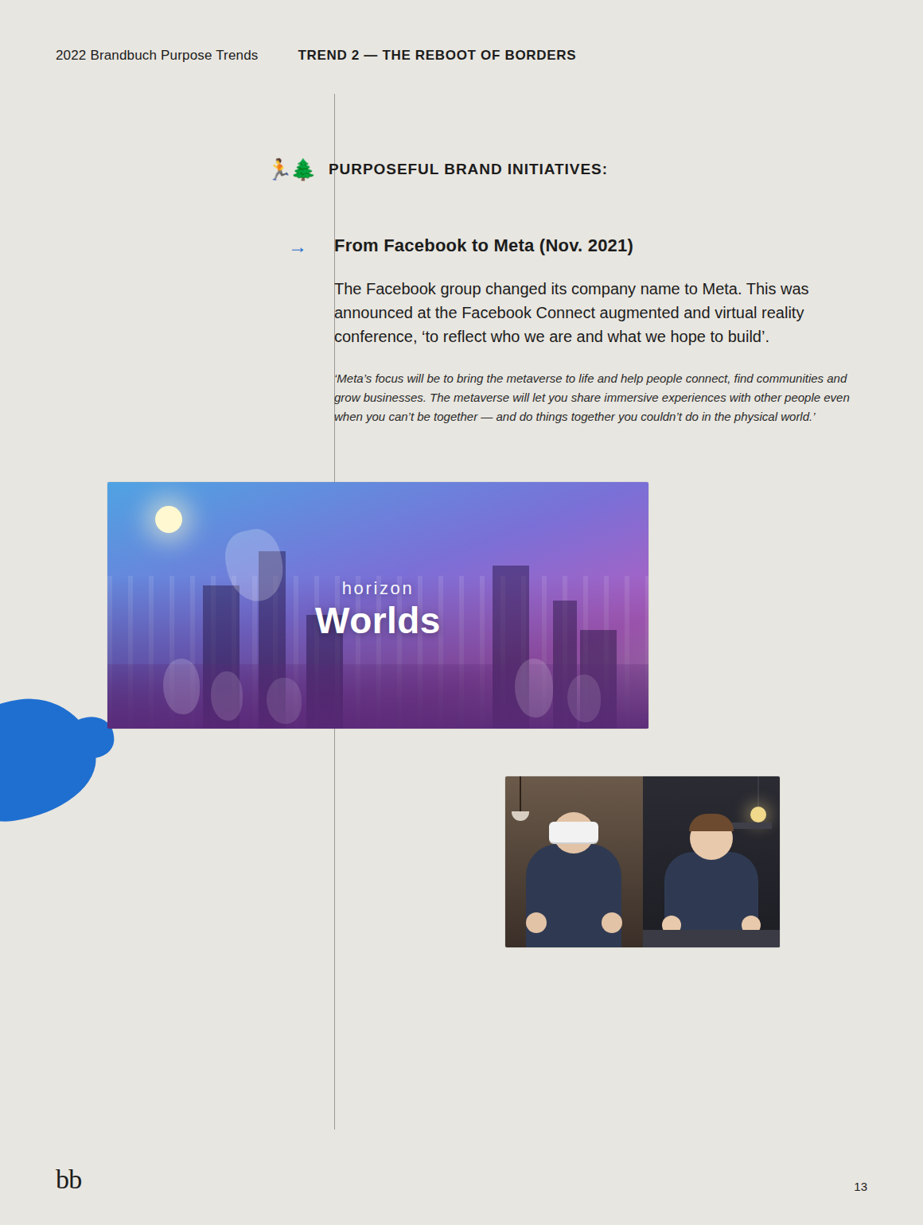2022 Brandbuch Purpose Trends
TREND 2 — THE REBOOT OF BORDERS
🏃🌲
PURPOSEFUL BRAND INITIATIVES:
→
From Facebook to Meta (Nov. 2021)
The Facebook group changed its company name to Meta. This was announced at the Facebook Connect augmented and virtual reality conference, ‘to reflect who we are and what we hope to build’.
‘Meta’s focus will be to bring the metaverse to life and help people connect, find communities and grow businesses. The metaverse will let you share immersive experiences with other people even when you can’t be together — and do things together you couldn’t do in the physical world.’
horizon
Worlds
bb
13